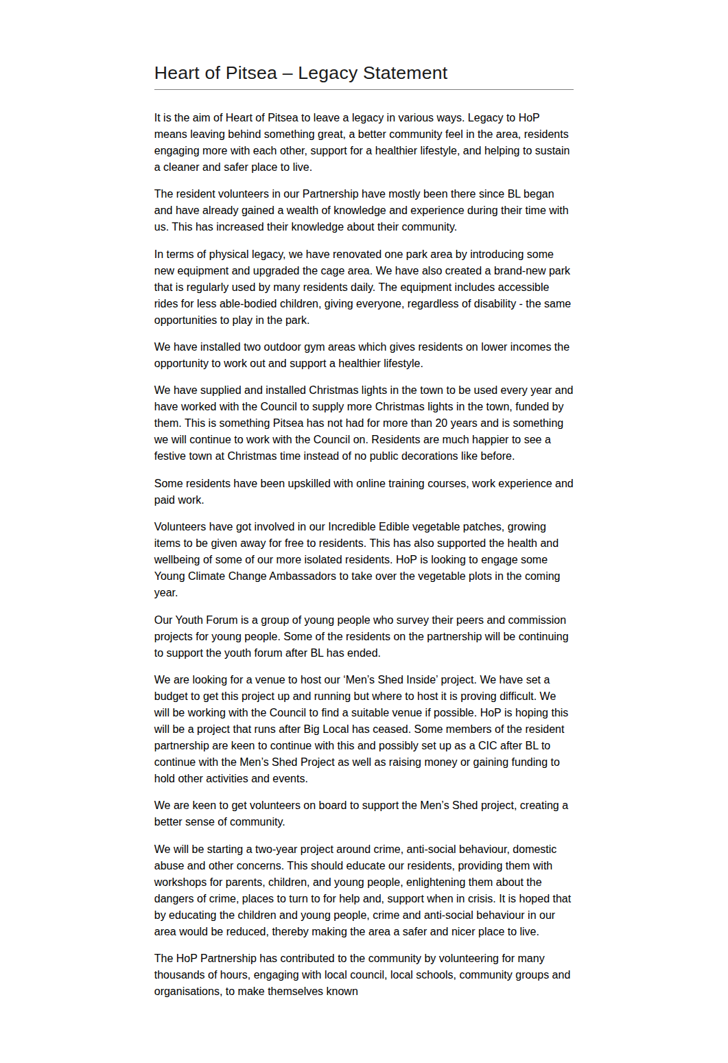Heart of Pitsea – Legacy Statement
It is the aim of Heart of Pitsea to leave a legacy in various ways. Legacy to HoP means leaving behind something great, a better community feel in the area, residents engaging more with each other, support for a healthier lifestyle, and helping to sustain a cleaner and safer place to live.
The resident volunteers in our Partnership have mostly been there since BL began and have already gained a wealth of knowledge and experience during their time with us. This has increased their knowledge about their community.
In terms of physical legacy, we have renovated one park area by introducing some new equipment and upgraded the cage area. We have also created a brand-new park that is regularly used by many residents daily. The equipment includes accessible rides for less able-bodied children, giving everyone, regardless of disability - the same opportunities to play in the park.
We have installed two outdoor gym areas which gives residents on lower incomes the opportunity to work out and support a healthier lifestyle.
We have supplied and installed Christmas lights in the town to be used every year and have worked with the Council to supply more Christmas lights in the town, funded by them. This is something Pitsea has not had for more than 20 years and is something we will continue to work with the Council on. Residents are much happier to see a festive town at Christmas time instead of no public decorations like before.
Some residents have been upskilled with online training courses, work experience and paid work.
Volunteers have got involved in our Incredible Edible vegetable patches, growing items to be given away for free to residents. This has also supported the health and wellbeing of some of our more isolated residents. HoP is looking to engage some Young Climate Change Ambassadors to take over the vegetable plots in the coming year.
Our Youth Forum is a group of young people who survey their peers and commission projects for young people. Some of the residents on the partnership will be continuing to support the youth forum after BL has ended.
We are looking for a venue to host our ‘Men’s Shed Inside’ project. We have set a budget to get this project up and running but where to host it is proving difficult. We will be working with the Council to find a suitable venue if possible. HoP is hoping this will be a project that runs after Big Local has ceased. Some members of the resident partnership are keen to continue with this and possibly set up as a CIC after BL to continue with the Men’s Shed Project as well as raising money or gaining funding to hold other activities and events.
We are keen to get volunteers on board to support the Men’s Shed project, creating a better sense of community.
We will be starting a two-year project around crime, anti-social behaviour, domestic abuse and other concerns. This should educate our residents, providing them with workshops for parents, children, and young people, enlightening them about the dangers of crime, places to turn to for help and, support when in crisis. It is hoped that by educating the children and young people, crime and anti-social behaviour in our area would be reduced, thereby making the area a safer and nicer place to live.
The HoP Partnership has contributed to the community by volunteering for many thousands of hours, engaging with local council, local schools, community groups and organisations, to make themselves known